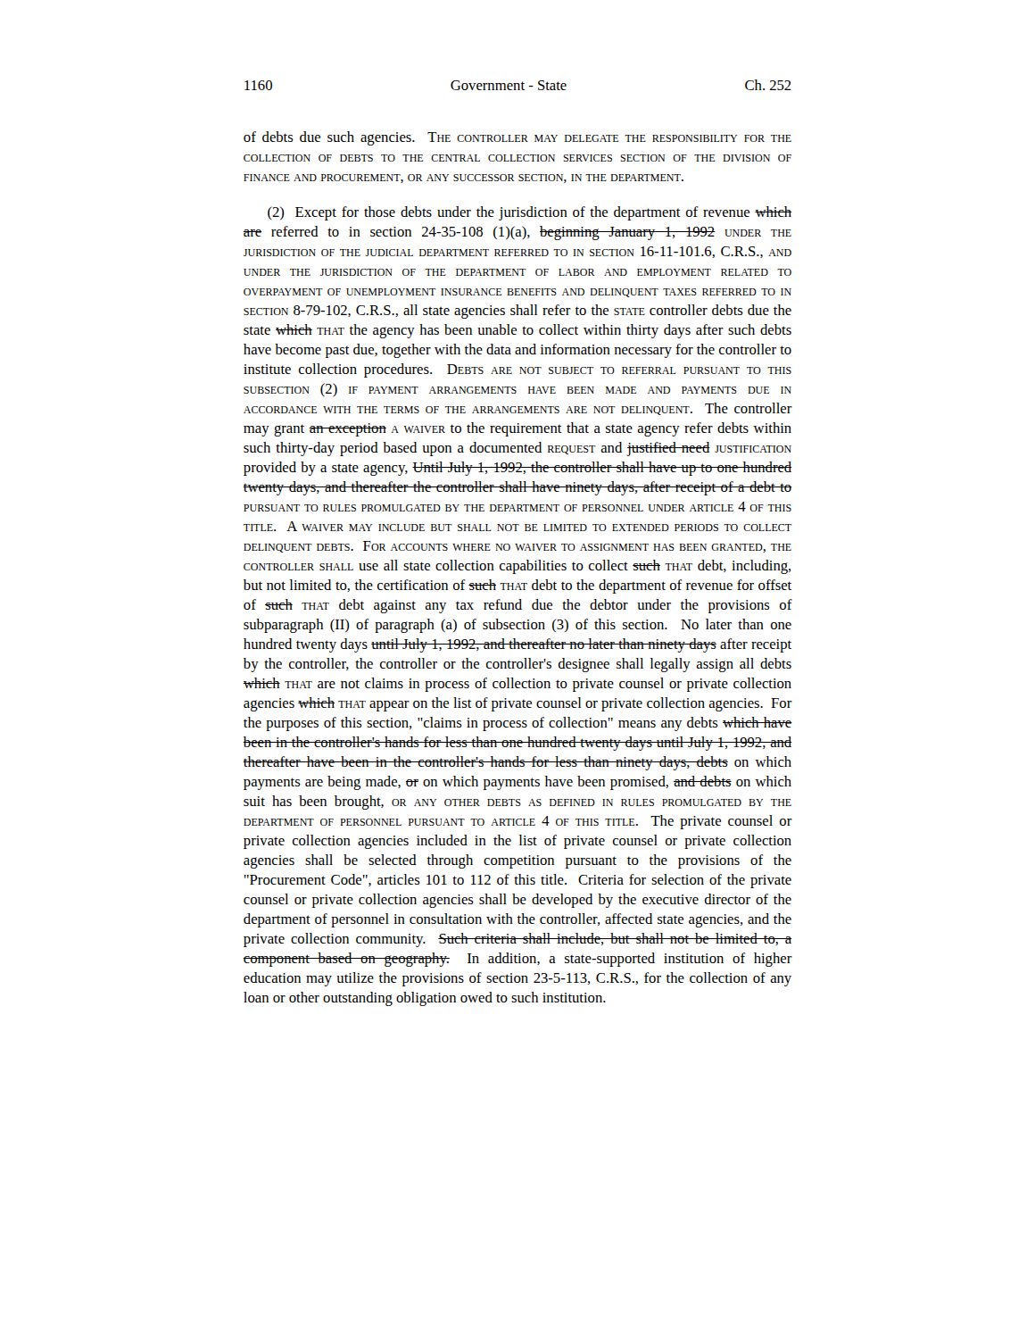1160
Government - State
Ch. 252
of debts due such agencies. The controller may delegate the responsibility for the collection of debts to the central collection services section of the division of finance and procurement, or any successor section, in the department.
(2) Except for those debts under the jurisdiction of the department of revenue which are referred to in section 24-35-108 (1)(a), beginning January 1, 1992 under the jurisdiction of the judicial department referred to in section 16-11-101.6, C.R.S., and under the jurisdiction of the department of labor and employment related to overpayment of unemployment insurance benefits and delinquent taxes referred to in section 8-79-102, C.R.S., all state agencies shall refer to the state controller debts due the state which that the agency has been unable to collect within thirty days after such debts have become past due, together with the data and information necessary for the controller to institute collection procedures. Debts are not subject to referral pursuant to this subsection (2) if payment arrangements have been made and payments due in accordance with the terms of the arrangements are not delinquent. The controller may grant an exception a waiver to the requirement that a state agency refer debts within such thirty-day period based upon a documented request and justified need justification provided by a state agency, Until July 1, 1992, the controller shall have up to one hundred twenty days, and thereafter the controller shall have ninety days, after receipt of a debt to pursuant to rules promulgated by the department of personnel under article 4 of this title. A waiver may include but shall not be limited to extended periods to collect delinquent debts. For accounts where no waiver to assignment has been granted, the controller shall use all state collection capabilities to collect such that debt, including, but not limited to, the certification of such that debt to the department of revenue for offset of such that debt against any tax refund due the debtor under the provisions of subparagraph (II) of paragraph (a) of subsection (3) of this section. No later than one hundred twenty days until July 1, 1992, and thereafter no later than ninety days after receipt by the controller, the controller or the controller's designee shall legally assign all debts which that are not claims in process of collection to private counsel or private collection agencies which that appear on the list of private counsel or private collection agencies. For the purposes of this section, "claims in process of collection" means any debts which have been in the controller's hands for less than one hundred twenty days until July 1, 1992, and thereafter have been in the controller's hands for less than ninety days, debts on which payments are being made, or on which payments have been promised, and debts on which suit has been brought, or any other debts as defined in rules promulgated by the department of personnel pursuant to article 4 of this title. The private counsel or private collection agencies included in the list of private counsel or private collection agencies shall be selected through competition pursuant to the provisions of the "Procurement Code", articles 101 to 112 of this title. Criteria for selection of the private counsel or private collection agencies shall be developed by the executive director of the department of personnel in consultation with the controller, affected state agencies, and the private collection community. Such criteria shall include, but shall not be limited to, a component based on geography. In addition, a state-supported institution of higher education may utilize the provisions of section 23-5-113, C.R.S., for the collection of any loan or other outstanding obligation owed to such institution.